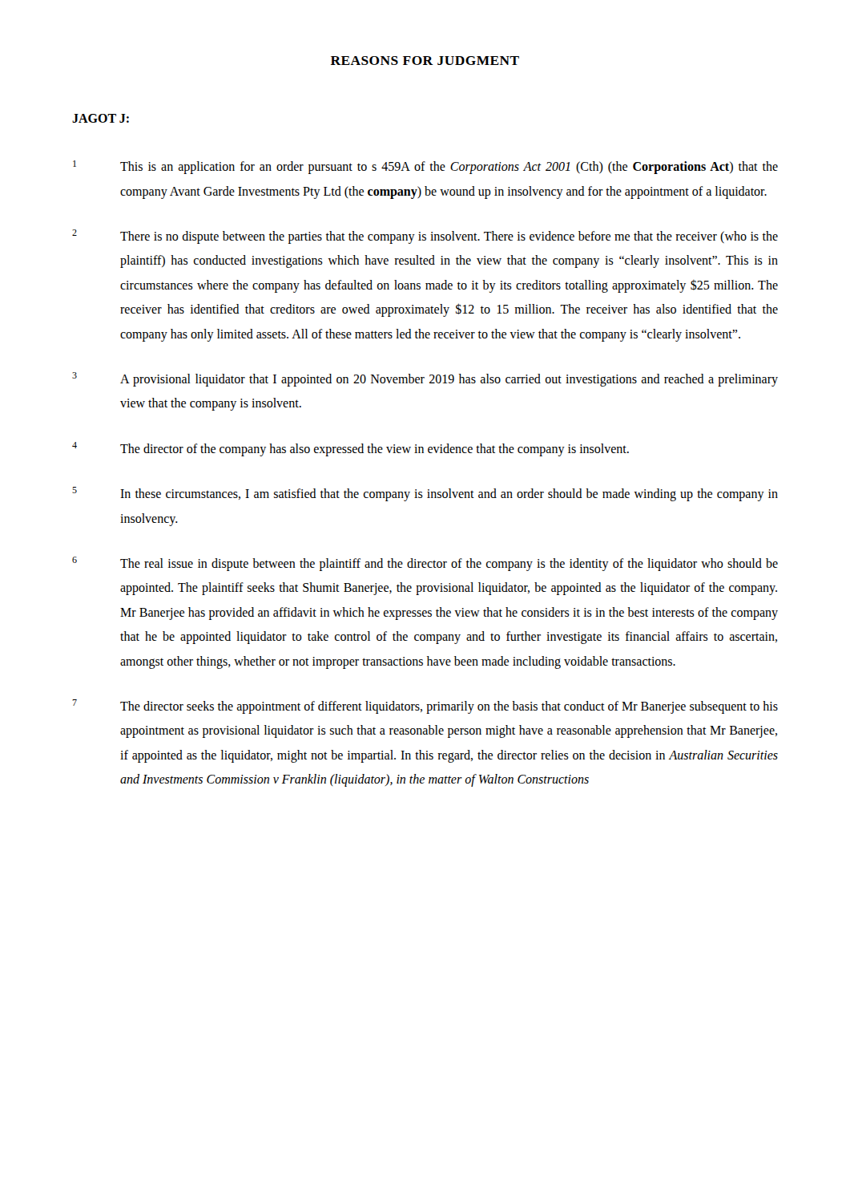REASONS FOR JUDGMENT
JAGOT J:
This is an application for an order pursuant to s 459A of the Corporations Act 2001 (Cth) (the Corporations Act) that the company Avant Garde Investments Pty Ltd (the company) be wound up in insolvency and for the appointment of a liquidator.
There is no dispute between the parties that the company is insolvent. There is evidence before me that the receiver (who is the plaintiff) has conducted investigations which have resulted in the view that the company is “clearly insolvent”. This is in circumstances where the company has defaulted on loans made to it by its creditors totalling approximately $25 million. The receiver has identified that creditors are owed approximately $12 to 15 million. The receiver has also identified that the company has only limited assets. All of these matters led the receiver to the view that the company is “clearly insolvent”.
A provisional liquidator that I appointed on 20 November 2019 has also carried out investigations and reached a preliminary view that the company is insolvent.
The director of the company has also expressed the view in evidence that the company is insolvent.
In these circumstances, I am satisfied that the company is insolvent and an order should be made winding up the company in insolvency.
The real issue in dispute between the plaintiff and the director of the company is the identity of the liquidator who should be appointed. The plaintiff seeks that Shumit Banerjee, the provisional liquidator, be appointed as the liquidator of the company. Mr Banerjee has provided an affidavit in which he expresses the view that he considers it is in the best interests of the company that he be appointed liquidator to take control of the company and to further investigate its financial affairs to ascertain, amongst other things, whether or not improper transactions have been made including voidable transactions.
The director seeks the appointment of different liquidators, primarily on the basis that conduct of Mr Banerjee subsequent to his appointment as provisional liquidator is such that a reasonable person might have a reasonable apprehension that Mr Banerjee, if appointed as the liquidator, might not be impartial. In this regard, the director relies on the decision in Australian Securities and Investments Commission v Franklin (liquidator), in the matter of Walton Constructions